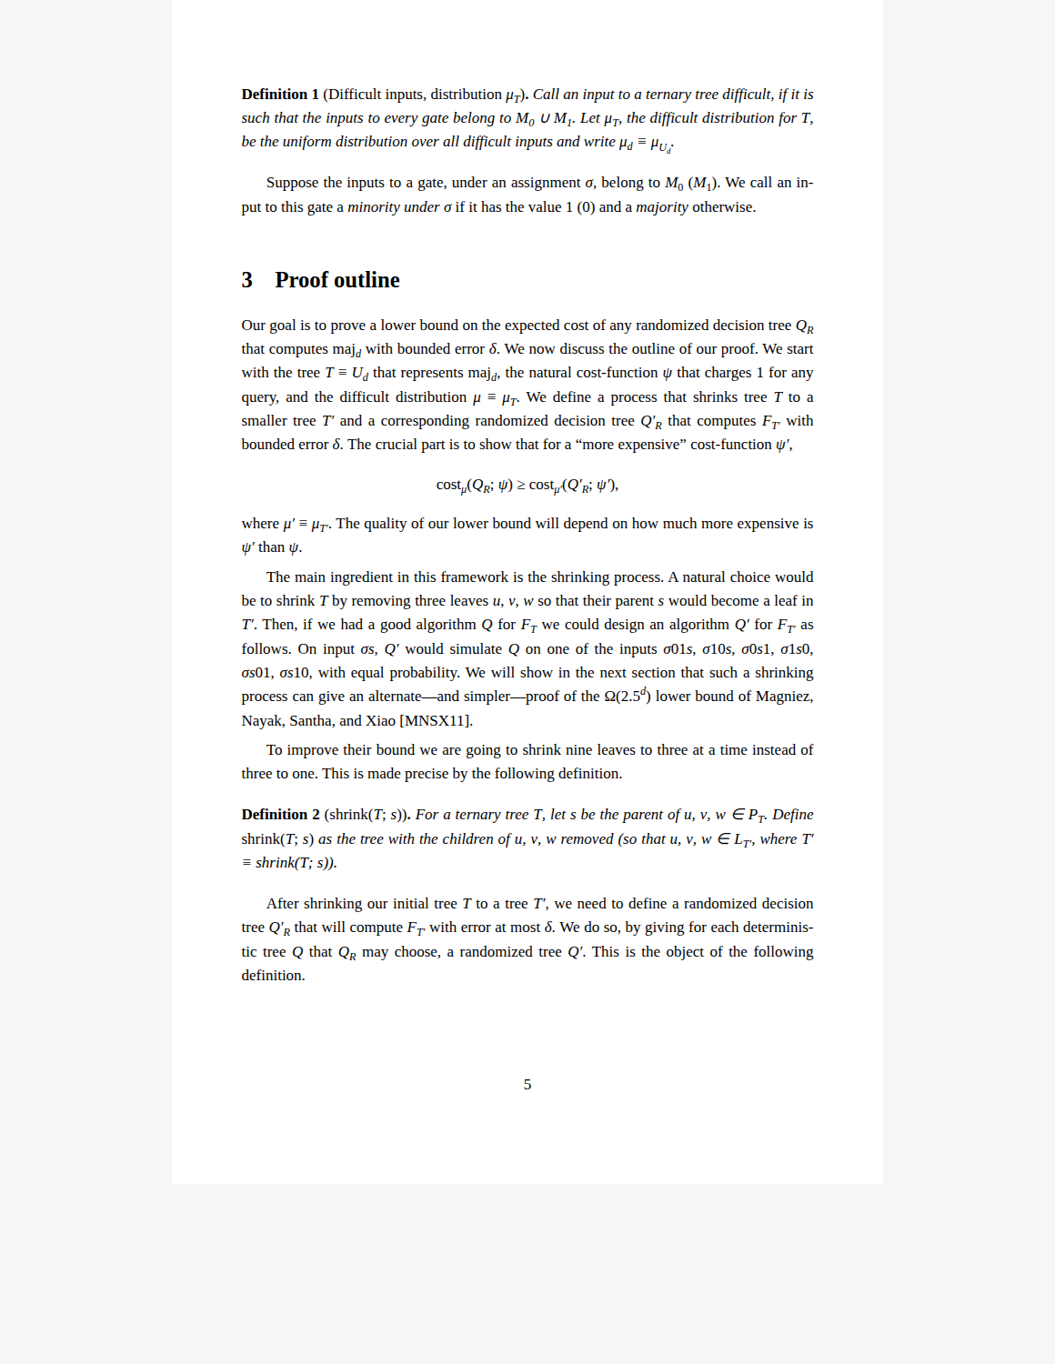Definition 1 (Difficult inputs, distribution μT). Call an input to a ternary tree difficult, if it is such that the inputs to every gate belong to M0 ∪ M1. Let μT, the difficult distribution for T, be the uniform distribution over all difficult inputs and write μd ≡ μUd.
Suppose the inputs to a gate, under an assignment σ, belong to M0 (M1). We call an input to this gate a minority under σ if it has the value 1 (0) and a majority otherwise.
3 Proof outline
Our goal is to prove a lower bound on the expected cost of any randomized decision tree QR that computes majd with bounded error δ. We now discuss the outline of our proof. We start with the tree T ≡ Ud that represents majd, the natural cost-function ψ that charges 1 for any query, and the difficult distribution μ ≡ μT. We define a process that shrinks tree T to a smaller tree T′ and a corresponding randomized decision tree Q′R that computes FT′ with bounded error δ. The crucial part is to show that for a “more expensive” cost-function ψ′,
costμ(QR; ψ) ≥ costμ′(Q′R; ψ′),
where μ′ ≡ μT′. The quality of our lower bound will depend on how much more expensive is ψ′ than ψ.
The main ingredient in this framework is the shrinking process. A natural choice would be to shrink T by removing three leaves u, v, w so that their parent s would become a leaf in T′. Then, if we had a good algorithm Q for FT we could design an algorithm Q′ for FT′ as follows. On input σs, Q′ would simulate Q on one of the inputs σ01s, σ10s, σ0s1, σ1s0, σs01, σs10, with equal probability. We will show in the next section that such a shrinking process can give an alternate—and simpler—proof of the Ω(2.5d) lower bound of Magniez, Nayak, Santha, and Xiao [MNSX11].
To improve their bound we are going to shrink nine leaves to three at a time instead of three to one. This is made precise by the following definition.
Definition 2 (shrink(T; s)). For a ternary tree T, let s be the parent of u, v, w ∈ PT. Define shrink(T; s) as the tree with the children of u, v, w removed (so that u, v, w ∈ LT′, where T′ ≡ shrink(T; s)).
After shrinking our initial tree T to a tree T′, we need to define a randomized decision tree Q′R that will compute FT′ with error at most δ. We do so, by giving for each deterministic tree Q that QR may choose, a randomized tree Q′. This is the object of the following definition.
5